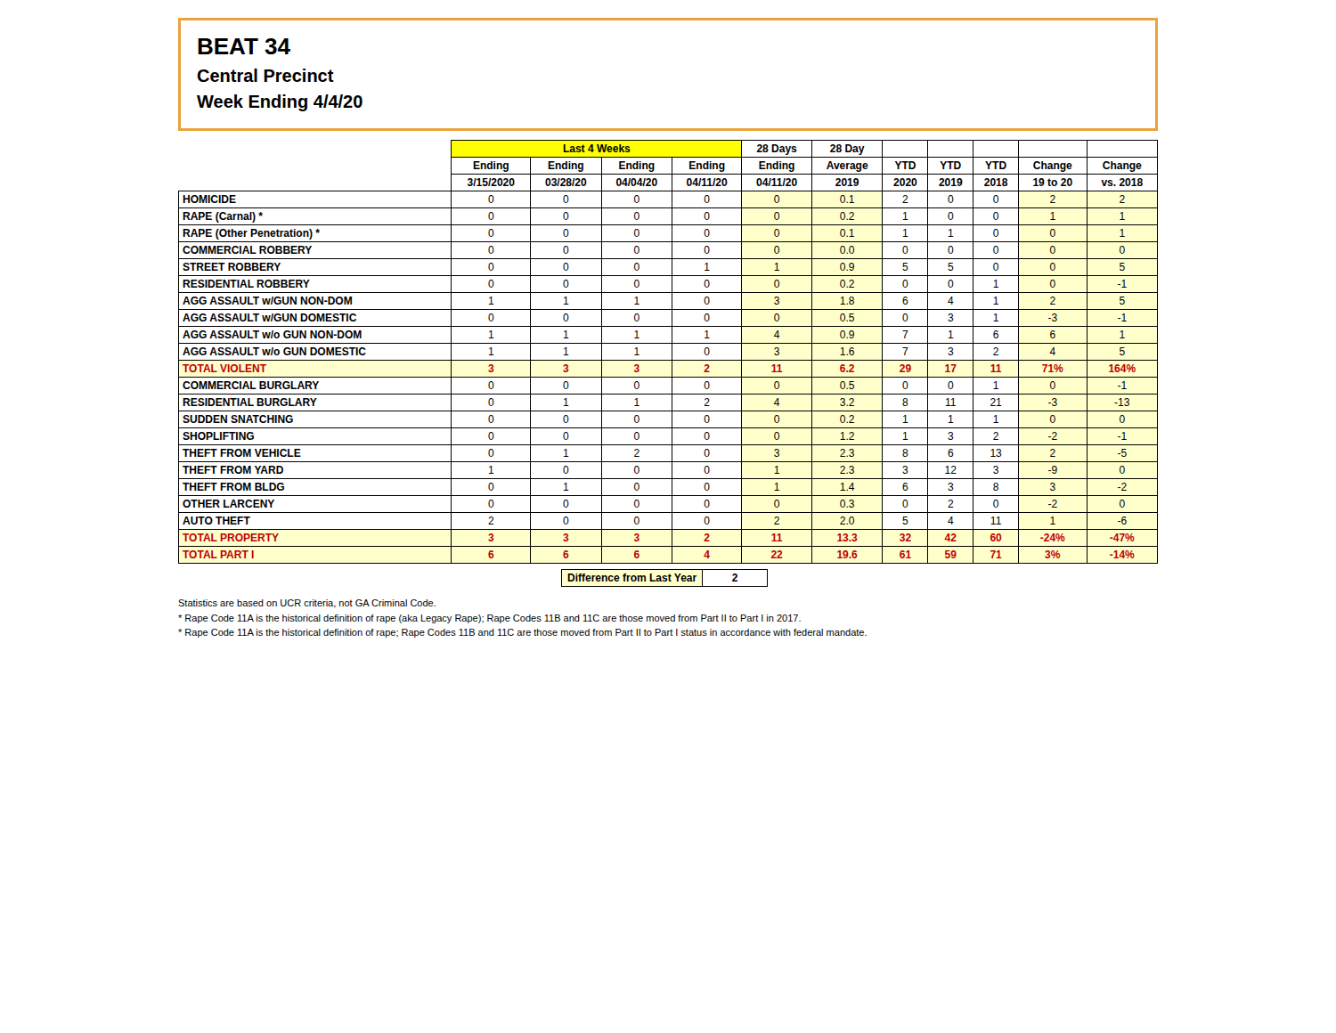BEAT 34
Central Precinct
Week Ending 4/4/20
| | Last 4 Weeks | 28 Days | 28 Day | | | | | |
| --- | --- | --- | --- | --- | --- | --- | --- | --- |
| | Ending | Ending | Ending | Ending | Ending | Average | YTD | YTD | YTD | Change | Change |
| | 3/15/2020 | 03/28/20 | 04/04/20 | 04/11/20 | 04/11/20 | 2019 | 2020 | 2019 | 2018 | 19 to 20 | vs. 2018 |
| HOMICIDE | 0 | 0 | 0 | 0 | 0 | 0.1 | 2 | 0 | 0 | 2 | 2 |
| RAPE (Carnal) * | 0 | 0 | 0 | 0 | 0 | 0.2 | 1 | 0 | 0 | 1 | 1 |
| RAPE (Other Penetration) * | 0 | 0 | 0 | 0 | 0 | 0.1 | 1 | 1 | 0 | 0 | 1 |
| COMMERCIAL ROBBERY | 0 | 0 | 0 | 0 | 0 | 0.0 | 0 | 0 | 0 | 0 | 0 |
| STREET ROBBERY | 0 | 0 | 0 | 1 | 1 | 0.9 | 5 | 5 | 0 | 0 | 5 |
| RESIDENTIAL ROBBERY | 0 | 0 | 0 | 0 | 0 | 0.2 | 0 | 0 | 1 | 0 | -1 |
| AGG ASSAULT w/GUN NON-DOM | 1 | 1 | 1 | 0 | 3 | 1.8 | 6 | 4 | 1 | 2 | 5 |
| AGG ASSAULT w/GUN DOMESTIC | 0 | 0 | 0 | 0 | 0 | 0.5 | 0 | 3 | 1 | -3 | -1 |
| AGG ASSAULT w/o GUN NON-DOM | 1 | 1 | 1 | 1 | 4 | 0.9 | 7 | 1 | 6 | 6 | 1 |
| AGG ASSAULT w/o GUN DOMESTIC | 1 | 1 | 1 | 0 | 3 | 1.6 | 7 | 3 | 2 | 4 | 5 |
| TOTAL VIOLENT | 3 | 3 | 3 | 2 | 11 | 6.2 | 29 | 17 | 11 | 71% | 164% |
| COMMERCIAL BURGLARY | 0 | 0 | 0 | 0 | 0 | 0.5 | 0 | 0 | 1 | 0 | -1 |
| RESIDENTIAL BURGLARY | 0 | 1 | 1 | 2 | 4 | 3.2 | 8 | 11 | 21 | -3 | -13 |
| SUDDEN SNATCHING | 0 | 0 | 0 | 0 | 0 | 0.2 | 1 | 1 | 1 | 0 | 0 |
| SHOPLIFTING | 0 | 0 | 0 | 0 | 0 | 1.2 | 1 | 3 | 2 | -2 | -1 |
| THEFT FROM VEHICLE | 0 | 1 | 2 | 0 | 3 | 2.3 | 8 | 6 | 13 | 2 | -5 |
| THEFT FROM YARD | 1 | 0 | 0 | 0 | 1 | 2.3 | 3 | 12 | 3 | -9 | 0 |
| THEFT FROM BLDG | 0 | 1 | 0 | 0 | 1 | 1.4 | 6 | 3 | 8 | 3 | -2 |
| OTHER LARCENY | 0 | 0 | 0 | 0 | 0 | 0.3 | 0 | 2 | 0 | -2 | 0 |
| AUTO THEFT | 2 | 0 | 0 | 0 | 2 | 2.0 | 5 | 4 | 11 | 1 | -6 |
| TOTAL PROPERTY | 3 | 3 | 3 | 2 | 11 | 13.3 | 32 | 42 | 60 | -24% | -47% |
| TOTAL PART I | 6 | 6 | 6 | 4 | 22 | 19.6 | 61 | 59 | 71 | 3% | -14% |
| Difference from Last Year | 2 |
Statistics are based on UCR criteria, not GA Criminal Code.
* Rape Code 11A is the historical definition of rape (aka Legacy Rape); Rape Codes 11B and 11C are those moved from Part II to Part I in 2017.
* Rape Code 11A is the historical definition of rape; Rape Codes 11B and 11C are those moved from Part II to Part I status in accordance with federal mandate.